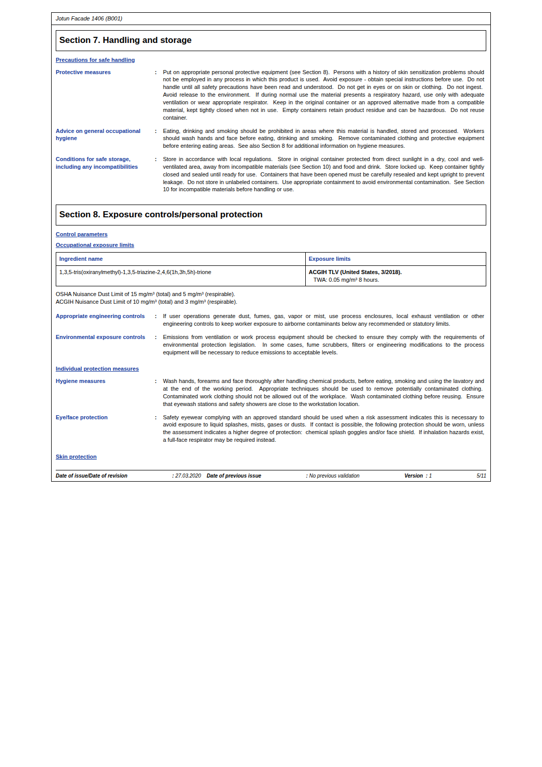Jotun Facade 1406 (B001)
Section 7. Handling and storage
Precautions for safe handling
| Protective measures | : | Put on appropriate personal protective equipment (see Section 8). Persons with a history of skin sensitization problems should not be employed in any process in which this product is used. Avoid exposure - obtain special instructions before use. Do not handle until all safety precautions have been read and understood. Do not get in eyes or on skin or clothing. Do not ingest. Avoid release to the environment. If during normal use the material presents a respiratory hazard, use only with adequate ventilation or wear appropriate respirator. Keep in the original container or an approved alternative made from a compatible material, kept tightly closed when not in use. Empty containers retain product residue and can be hazardous. Do not reuse container. |
| Advice on general occupational hygiene | : | Eating, drinking and smoking should be prohibited in areas where this material is handled, stored and processed. Workers should wash hands and face before eating, drinking and smoking. Remove contaminated clothing and protective equipment before entering eating areas. See also Section 8 for additional information on hygiene measures. |
| Conditions for safe storage, including any incompatibilities | : | Store in accordance with local regulations. Store in original container protected from direct sunlight in a dry, cool and well-ventilated area, away from incompatible materials (see Section 10) and food and drink. Store locked up. Keep container tightly closed and sealed until ready for use. Containers that have been opened must be carefully resealed and kept upright to prevent leakage. Do not store in unlabeled containers. Use appropriate containment to avoid environmental contamination. See Section 10 for incompatible materials before handling or use. |
Section 8. Exposure controls/personal protection
Control parameters
Occupational exposure limits
| Ingredient name | Exposure limits |
| --- | --- |
| 1,3,5-tris(oxiranylmethyl)-1,3,5-triazine-2,4,6(1h,3h,5h)-trione | ACGIH TLV (United States, 3/2018). TWA: 0.05 mg/m³ 8 hours. |
OSHA Nuisance Dust Limit of 15 mg/m³ (total) and 5 mg/m³ (respirable).
ACGIH Nuisance Dust Limit of 10 mg/m³ (total) and 3 mg/m³ (respirable).
| Appropriate engineering controls | : | If user operations generate dust, fumes, gas, vapor or mist, use process enclosures, local exhaust ventilation or other engineering controls to keep worker exposure to airborne contaminants below any recommended or statutory limits. |
| Environmental exposure controls | : | Emissions from ventilation or work process equipment should be checked to ensure they comply with the requirements of environmental protection legislation. In some cases, fume scrubbers, filters or engineering modifications to the process equipment will be necessary to reduce emissions to acceptable levels. |
Individual protection measures
| Hygiene measures | : | Wash hands, forearms and face thoroughly after handling chemical products, before eating, smoking and using the lavatory and at the end of the working period. Appropriate techniques should be used to remove potentially contaminated clothing. Contaminated work clothing should not be allowed out of the workplace. Wash contaminated clothing before reusing. Ensure that eyewash stations and safety showers are close to the workstation location. |
| Eye/face protection | : | Safety eyewear complying with an approved standard should be used when a risk assessment indicates this is necessary to avoid exposure to liquid splashes, mists, gases or dusts. If contact is possible, the following protection should be worn, unless the assessment indicates a higher degree of protection: chemical splash goggles and/or face shield. If inhalation hazards exist, a full-face respirator may be required instead. |
Skin protection
Date of issue/Date of revision : 27.03.2020 Date of previous issue : No previous validation Version : 1 5/11